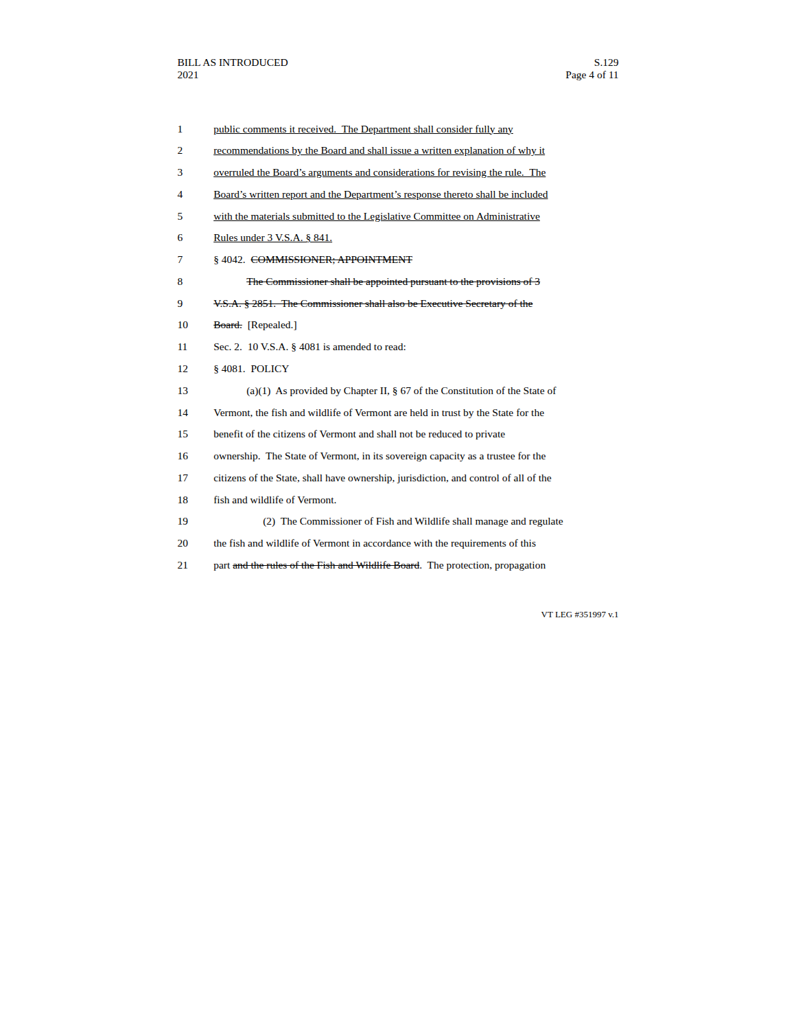BILL AS INTRODUCED 2021
S.129 Page 4 of 11
| 1 | public comments it received. The Department shall consider fully any |
| 2 | recommendations by the Board and shall issue a written explanation of why it |
| 3 | overruled the Board’s arguments and considerations for revising the rule. The |
| 4 | Board’s written report and the Department’s response thereto shall be included |
| 5 | with the materials submitted to the Legislative Committee on Administrative |
| 6 | Rules under 3 V.S.A. § 841. |
| 7 | § 4042. COMMISSIONER; APPOINTMENT |
| 8 | The Commissioner shall be appointed pursuant to the provisions of 3 |
| 9 | V.S.A. § 2851. The Commissioner shall also be Executive Secretary of the |
| 10 | Board. [Repealed.] |
| 11 | Sec. 2. 10 V.S.A. § 4081 is amended to read: |
| 12 | § 4081. POLICY |
| 13 | (a)(1) As provided by Chapter II, § 67 of the Constitution of the State of |
| 14 | Vermont, the fish and wildlife of Vermont are held in trust by the State for the |
| 15 | benefit of the citizens of Vermont and shall not be reduced to private |
| 16 | ownership. The State of Vermont, in its sovereign capacity as a trustee for the |
| 17 | citizens of the State, shall have ownership, jurisdiction, and control of all of the |
| 18 | fish and wildlife of Vermont. |
| 19 | (2) The Commissioner of Fish and Wildlife shall manage and regulate |
| 20 | the fish and wildlife of Vermont in accordance with the requirements of this |
| 21 | part and the rules of the Fish and Wildlife Board . The protection, propagation |
VT LEG #351997 v.1